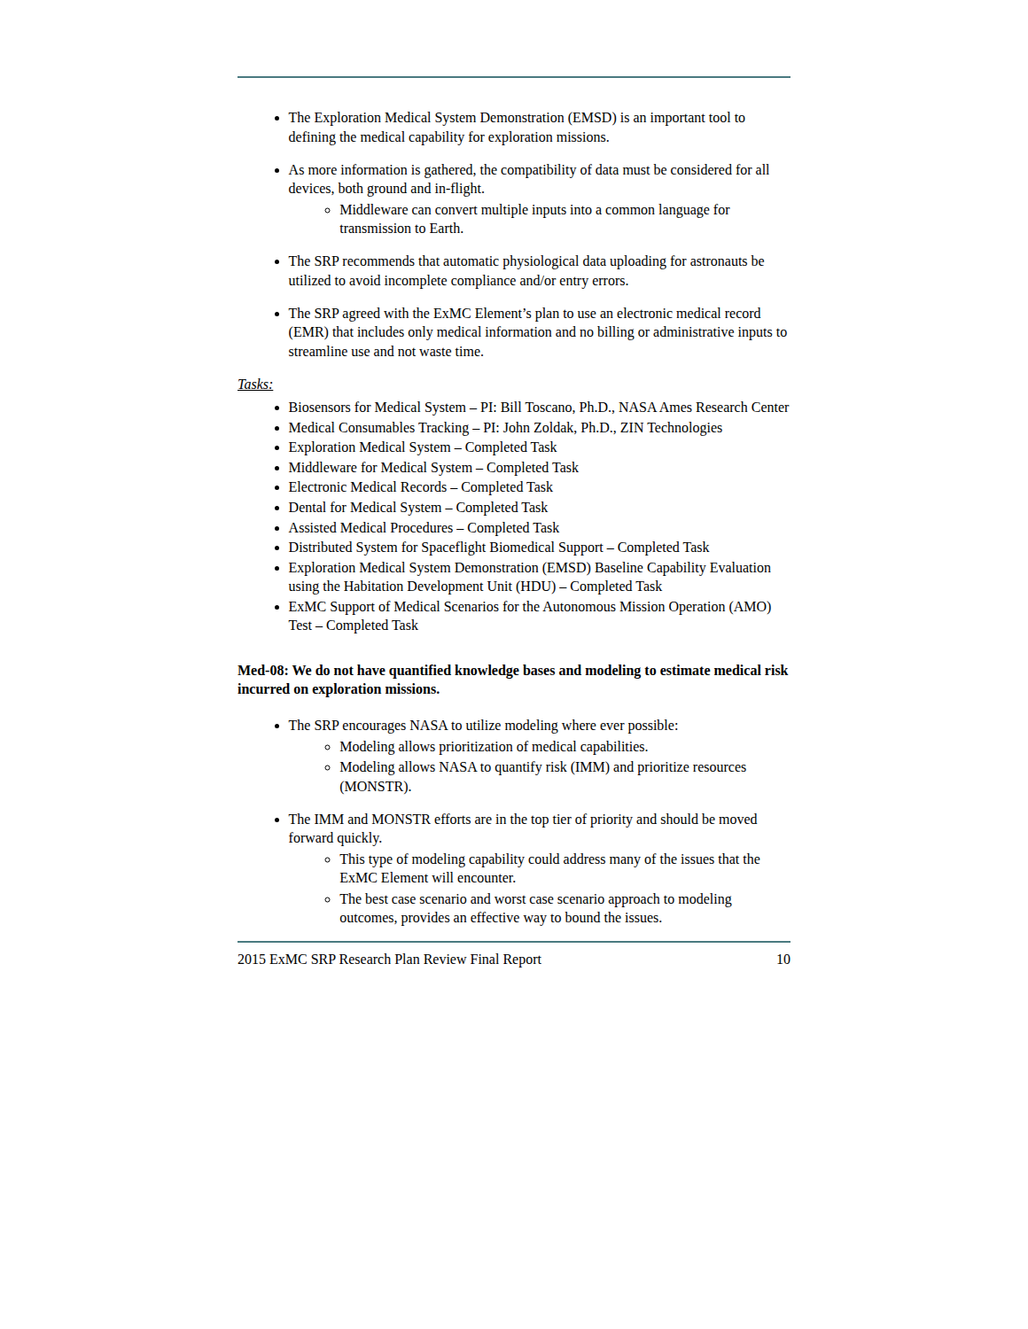The Exploration Medical System Demonstration (EMSD) is an important tool to defining the medical capability for exploration missions.
As more information is gathered, the compatibility of data must be considered for all devices, both ground and in-flight.
Middleware can convert multiple inputs into a common language for transmission to Earth.
The SRP recommends that automatic physiological data uploading for astronauts be utilized to avoid incomplete compliance and/or entry errors.
The SRP agreed with the ExMC Element’s plan to use an electronic medical record (EMR) that includes only medical information and no billing or administrative inputs to streamline use and not waste time.
Tasks:
Biosensors for Medical System – PI: Bill Toscano, Ph.D., NASA Ames Research Center
Medical Consumables Tracking – PI: John Zoldak, Ph.D., ZIN Technologies
Exploration Medical System – Completed Task
Middleware for Medical System – Completed Task
Electronic Medical Records – Completed Task
Dental for Medical System – Completed Task
Assisted Medical Procedures – Completed Task
Distributed System for Spaceflight Biomedical Support – Completed Task
Exploration Medical System Demonstration (EMSD) Baseline Capability Evaluation using the Habitation Development Unit (HDU) – Completed Task
ExMC Support of Medical Scenarios for the Autonomous Mission Operation (AMO) Test – Completed Task
Med-08: We do not have quantified knowledge bases and modeling to estimate medical risk incurred on exploration missions.
The SRP encourages NASA to utilize modeling where ever possible:
Modeling allows prioritization of medical capabilities.
Modeling allows NASA to quantify risk (IMM) and prioritize resources (MONSTR).
The IMM and MONSTR efforts are in the top tier of priority and should be moved forward quickly.
This type of modeling capability could address many of the issues that the ExMC Element will encounter.
The best case scenario and worst case scenario approach to modeling outcomes, provides an effective way to bound the issues.
2015 ExMC SRP Research Plan Review Final Report 10